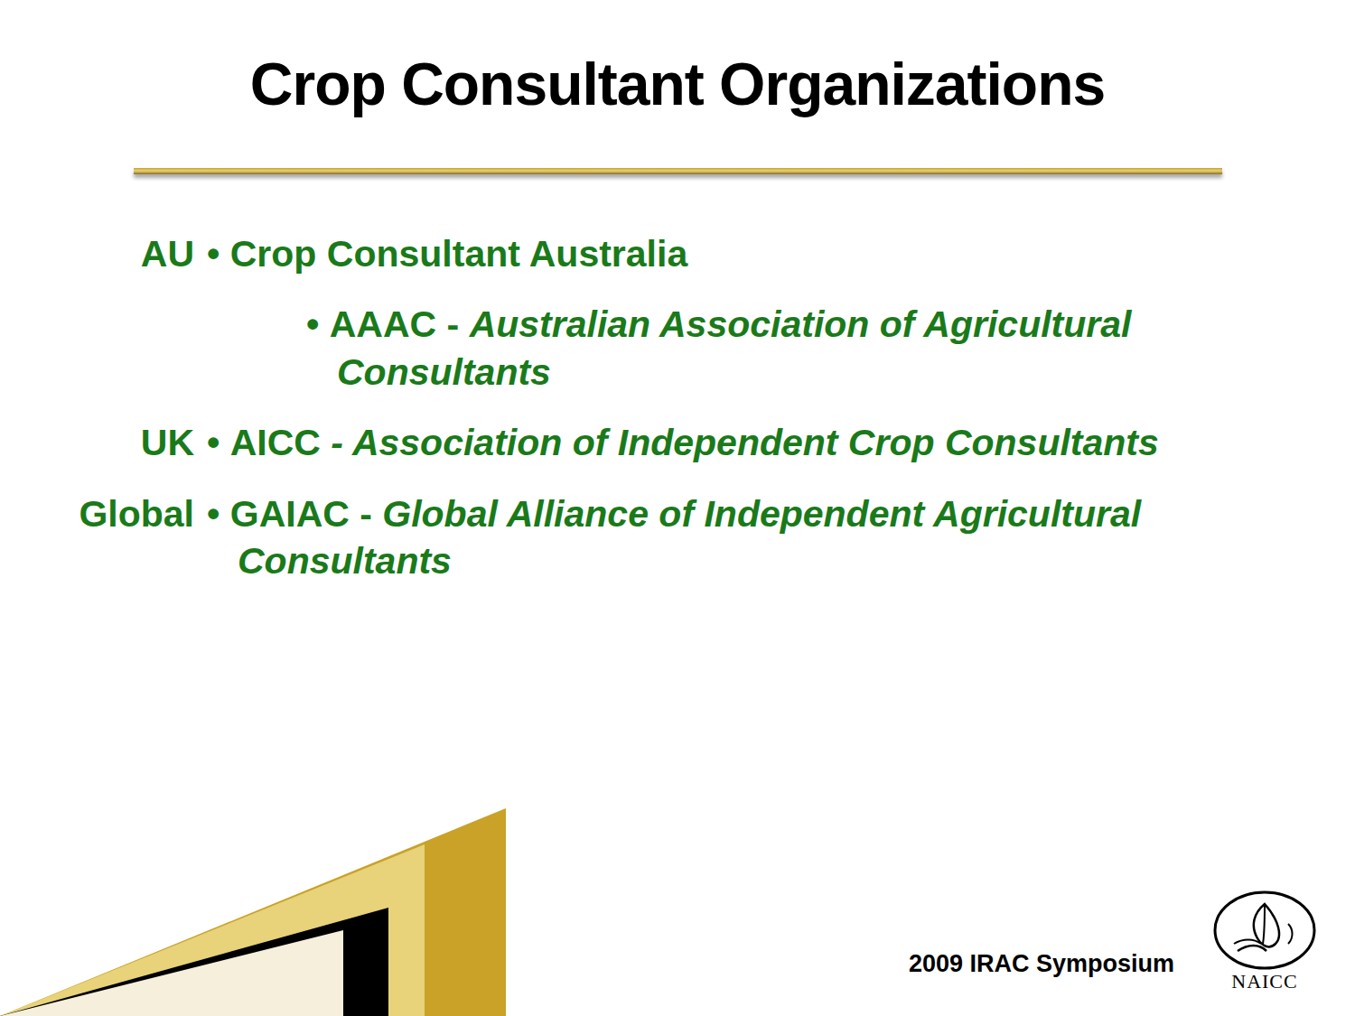Crop Consultant Organizations
AU
• Crop Consultant Australia
• AAAC - Australian Association of Agricultural Consultants
UK
• AICC - Association of Independent Crop Consultants
Global
• GAIAC - Global Alliance of Independent Agricultural Consultants
2009 IRAC Symposium
NAICC